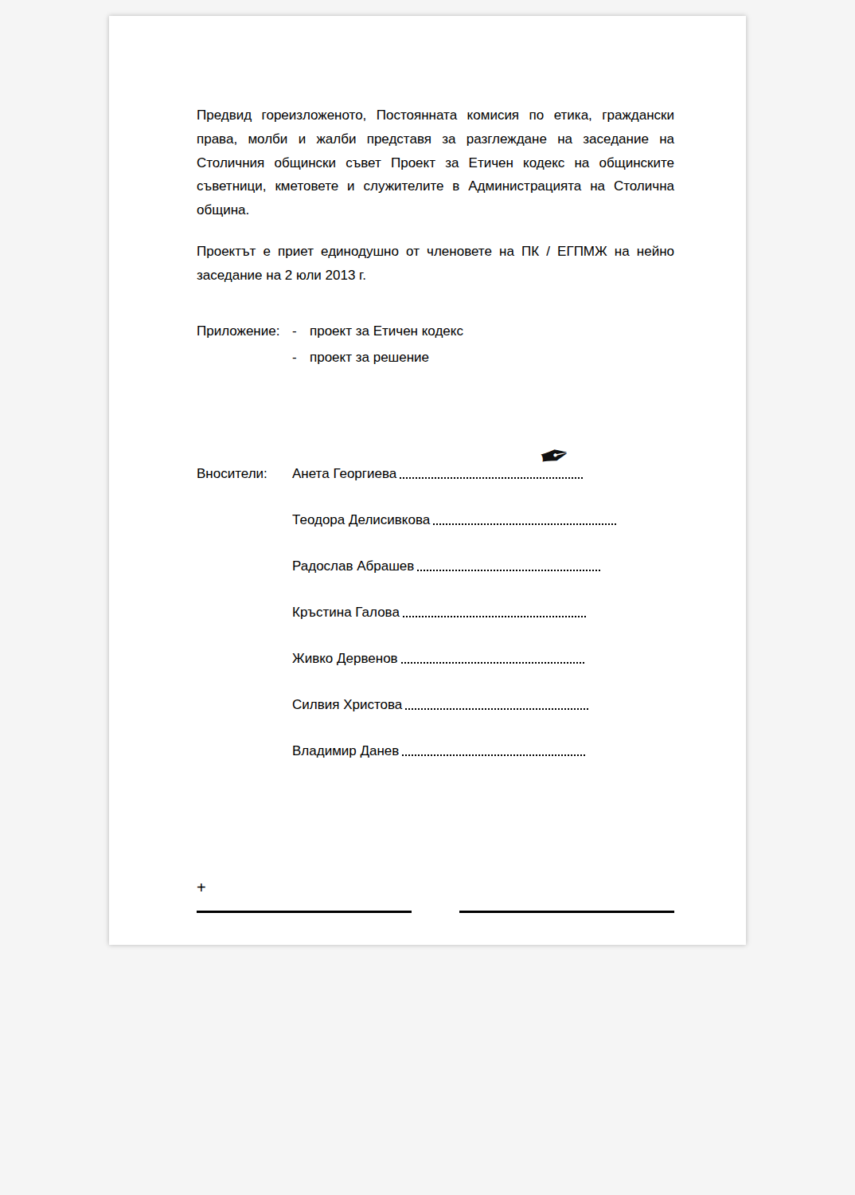Предвид гореизложеното, Постоянната комисия по етика, граждански права, молби и жалби представя за разглеждане на заседание на Столичния общински съвет Проект за Етичен кодекс на общинските съветници, кметовете и служителите в Администрацията на Столична община.
Проектът е приет единодушно от членовете на ПК / ЕГПМЖ на нейно заседание на 2 юли 2013 г.
Приложение:
-
проект за Етичен кодекс
-
проект за решение
Вносители:
Анета Георгиева
✒
Теодора Делисивкова
Радослав Абрашев
Кръстина Галова
Живко Дервенов
Силвия Христова
Владимир Данев
+